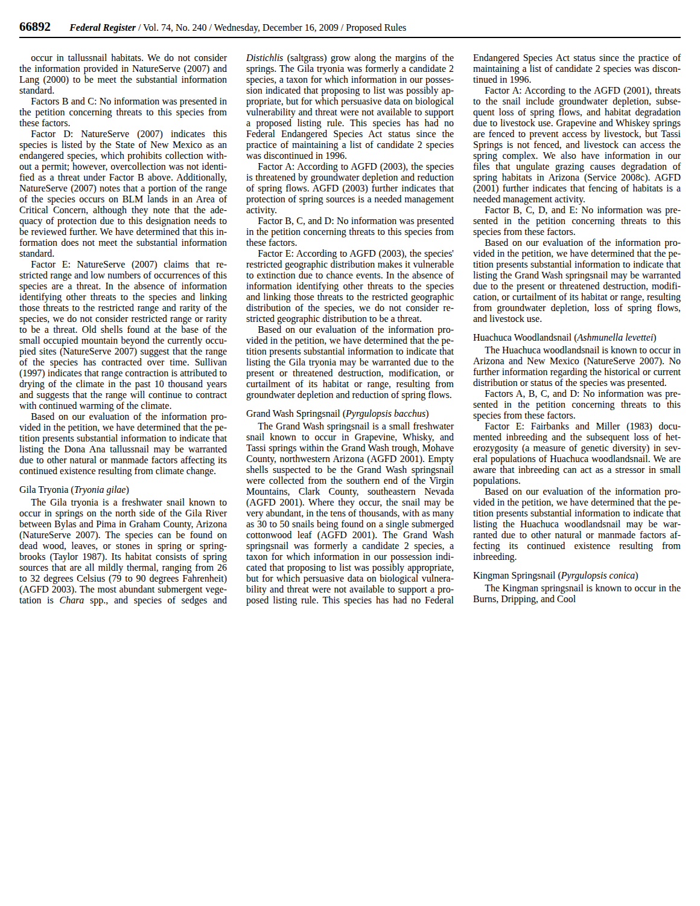66892 Federal Register / Vol. 74, No. 240 / Wednesday, December 16, 2009 / Proposed Rules
occur in tallussnail habitats. We do not consider the information provided in NatureServe (2007) and Lang (2000) to be meet the substantial information standard.
Factors B and C: No information was presented in the petition concerning threats to this species from these factors.
Factor D: NatureServe (2007) indicates this species is listed by the State of New Mexico as an endangered species, which prohibits collection without a permit; however, overcollection was not identified as a threat under Factor B above. Additionally, NatureServe (2007) notes that a portion of the range of the species occurs on BLM lands in an Area of Critical Concern, although they note that the adequacy of protection due to this designation needs to be reviewed further. We have determined that this information does not meet the substantial information standard.
Factor E: NatureServe (2007) claims that restricted range and low numbers of occurrences of this species are a threat. In the absence of information identifying other threats to the species and linking those threats to the restricted range and rarity of the species, we do not consider restricted range or rarity to be a threat. Old shells found at the base of the small occupied mountain beyond the currently occupied sites (NatureServe 2007) suggest that the range of the species has contracted over time. Sullivan (1997) indicates that range contraction is attributed to drying of the climate in the past 10 thousand years and suggests that the range will continue to contract with continued warming of the climate.
Based on our evaluation of the information provided in the petition, we have determined that the petition presents substantial information to indicate that listing the Dona Ana tallussnail may be warranted due to other natural or manmade factors affecting its continued existence resulting from climate change.
Gila Tryonia (Tryonia gilae)
The Gila tryonia is a freshwater snail known to occur in springs on the north side of the Gila River between Bylas and Pima in Graham County, Arizona (NatureServe 2007). The species can be found on dead wood, leaves, or stones in spring or springbrooks (Taylor 1987). Its habitat consists of spring sources that are all mildly thermal, ranging from 26 to 32 degrees Celsius (79 to 90 degrees Fahrenheit) (AGFD 2003). The most abundant submergent vegetation is Chara spp., and species of sedges and Distichlis (saltgrass) grow along the margins of the springs. The Gila tryonia was formerly a candidate 2 species, a taxon for which information in our possession indicated that proposing to list was possibly appropriate, but for which persuasive data on biological vulnerability and threat were not available to support a proposed listing rule. This species has had no Federal Endangered Species Act status since the practice of maintaining a list of candidate 2 species was discontinued in 1996.
Factor A: According to AGFD (2003), the species is threatened by groundwater depletion and reduction of spring flows. AGFD (2003) further indicates that protection of spring sources is a needed management activity.
Factor B, C, and D: No information was presented in the petition concerning threats to this species from these factors.
Factor E: According to AGFD (2003), the species' restricted geographic distribution makes it vulnerable to extinction due to chance events. In the absence of information identifying other threats to the species and linking those threats to the restricted geographic distribution of the species, we do not consider restricted geographic distribution to be a threat.
Based on our evaluation of the information provided in the petition, we have determined that the petition presents substantial information to indicate that listing the Gila tryonia may be warranted due to the present or threatened destruction, modification, or curtailment of its habitat or range, resulting from groundwater depletion and reduction of spring flows.
Grand Wash Springsnail (Pyrgulopsis bacchus)
The Grand Wash springsnail is a small freshwater snail known to occur in Grapevine, Whisky, and Tassi springs within the Grand Wash trough, Mohave County, northwestern Arizona (AGFD 2001). Empty shells suspected to be the Grand Wash springsnail were collected from the southern end of the Virgin Mountains, Clark County, southeastern Nevada (AGFD 2001). Where they occur, the snail may be very abundant, in the tens of thousands, with as many as 30 to 50 snails being found on a single submerged cottonwood leaf (AGFD 2001). The Grand Wash springsnail was formerly a candidate 2 species, a taxon for which information in our possession indicated that proposing to list was possibly appropriate, but for which persuasive data on biological vulnerability and threat were not available to support a proposed listing rule. This species has had no Federal Endangered Species Act status since the practice of maintaining a list of candidate 2 species was discontinued in 1996.
Factor A: According to the AGFD (2001), threats to the snail include groundwater depletion, subsequent loss of spring flows, and habitat degradation due to livestock use. Grapevine and Whiskey springs are fenced to prevent access by livestock, but Tassi Springs is not fenced, and livestock can access the spring complex. We also have information in our files that ungulate grazing causes degradation of spring habitats in Arizona (Service 2008c). AGFD (2001) further indicates that fencing of habitats is a needed management activity.
Factor B, C, D, and E: No information was presented in the petition concerning threats to this species from these factors.
Based on our evaluation of the information provided in the petition, we have determined that the petition presents substantial information to indicate that listing the Grand Wash springsnail may be warranted due to the present or threatened destruction, modification, or curtailment of its habitat or range, resulting from groundwater depletion, loss of spring flows, and livestock use.
Huachuca Woodlandsnail (Ashmunella levettei)
The Huachuca woodlandsnail is known to occur in Arizona and New Mexico (NatureServe 2007). No further information regarding the historical or current distribution or status of the species was presented.
Factors A, B, C, and D: No information was presented in the petition concerning threats to this species from these factors.
Factor E: Fairbanks and Miller (1983) documented inbreeding and the subsequent loss of heterozygosity (a measure of genetic diversity) in several populations of Huachuca woodlandsnail. We are aware that inbreeding can act as a stressor in small populations.
Based on our evaluation of the information provided in the petition, we have determined that the petition presents substantial information to indicate that listing the Huachuca woodlandsnail may be warranted due to other natural or manmade factors affecting its continued existence resulting from inbreeding.
Kingman Springsnail (Pyrgulopsis conica)
The Kingman springsnail is known to occur in the Burns, Dripping, and Cool